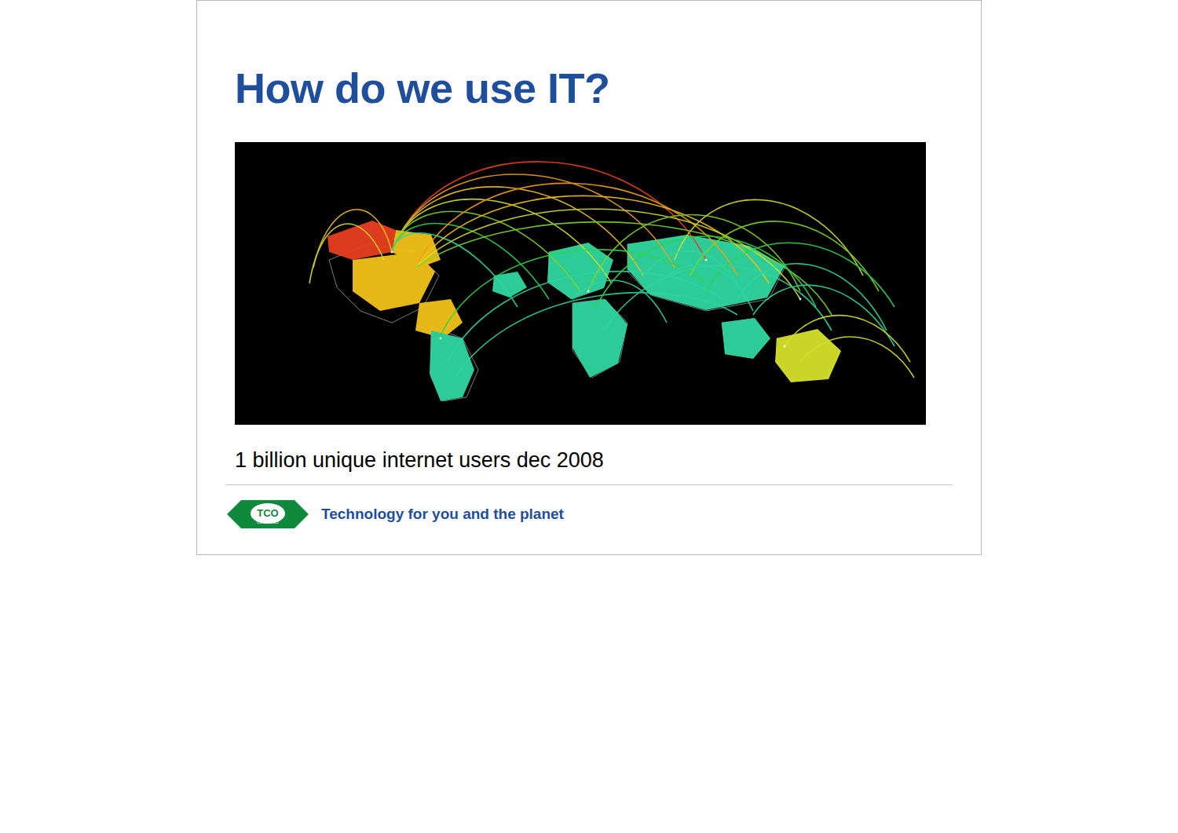How do we use IT?
1 billion unique internet users dec 2008
TCO CERTIFIED Technology for you and the planet